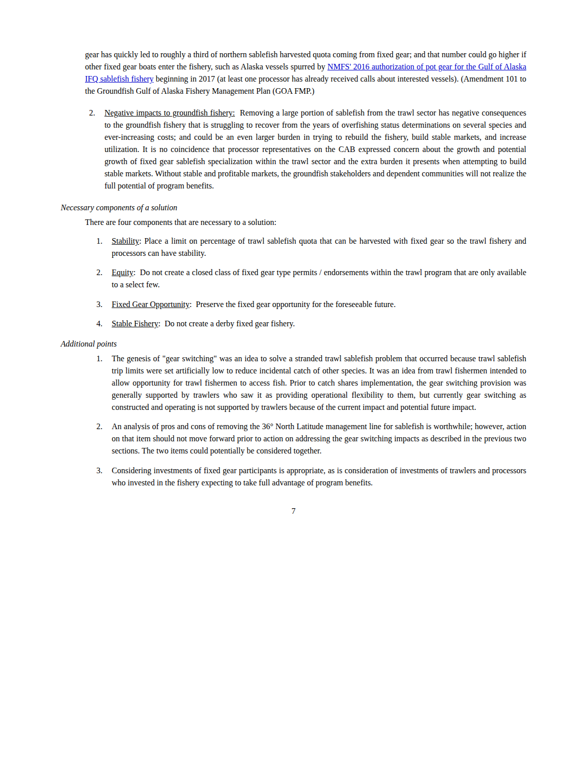gear has quickly led to roughly a third of northern sablefish harvested quota coming from fixed gear; and that number could go higher if other fixed gear boats enter the fishery, such as Alaska vessels spurred by NMFS' 2016 authorization of pot gear for the Gulf of Alaska IFQ sablefish fishery beginning in 2017 (at least one processor has already received calls about interested vessels). (Amendment 101 to the Groundfish Gulf of Alaska Fishery Management Plan (GOA FMP.)
Negative impacts to groundfish fishery: Removing a large portion of sablefish from the trawl sector has negative consequences to the groundfish fishery that is struggling to recover from the years of overfishing status determinations on several species and ever-increasing costs; and could be an even larger burden in trying to rebuild the fishery, build stable markets, and increase utilization. It is no coincidence that processor representatives on the CAB expressed concern about the growth and potential growth of fixed gear sablefish specialization within the trawl sector and the extra burden it presents when attempting to build stable markets. Without stable and profitable markets, the groundfish stakeholders and dependent communities will not realize the full potential of program benefits.
Necessary components of a solution
There are four components that are necessary to a solution:
Stability: Place a limit on percentage of trawl sablefish quota that can be harvested with fixed gear so the trawl fishery and processors can have stability.
Equity: Do not create a closed class of fixed gear type permits / endorsements within the trawl program that are only available to a select few.
Fixed Gear Opportunity: Preserve the fixed gear opportunity for the foreseeable future.
Stable Fishery: Do not create a derby fixed gear fishery.
Additional points
The genesis of "gear switching" was an idea to solve a stranded trawl sablefish problem that occurred because trawl sablefish trip limits were set artificially low to reduce incidental catch of other species. It was an idea from trawl fishermen intended to allow opportunity for trawl fishermen to access fish. Prior to catch shares implementation, the gear switching provision was generally supported by trawlers who saw it as providing operational flexibility to them, but currently gear switching as constructed and operating is not supported by trawlers because of the current impact and potential future impact.
An analysis of pros and cons of removing the 36° North Latitude management line for sablefish is worthwhile; however, action on that item should not move forward prior to action on addressing the gear switching impacts as described in the previous two sections. The two items could potentially be considered together.
Considering investments of fixed gear participants is appropriate, as is consideration of investments of trawlers and processors who invested in the fishery expecting to take full advantage of program benefits.
7